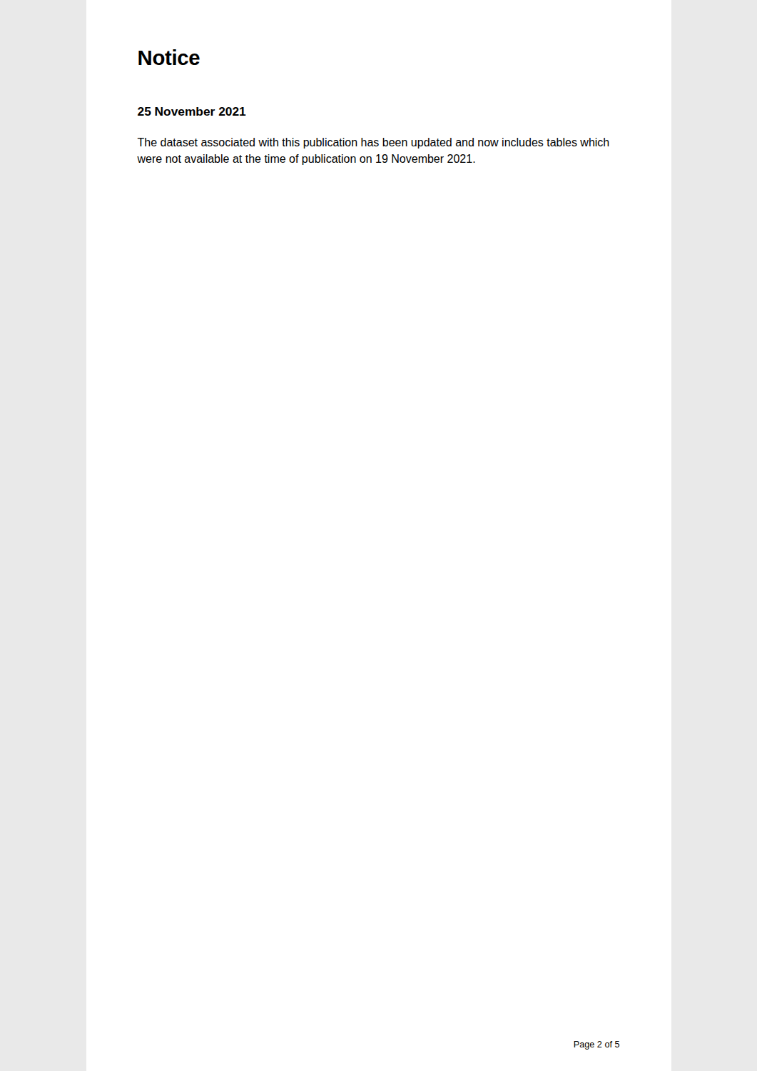Notice
25 November 2021
The dataset associated with this publication has been updated and now includes tables which were not available at the time of publication on 19 November 2021.
Page 2 of 5